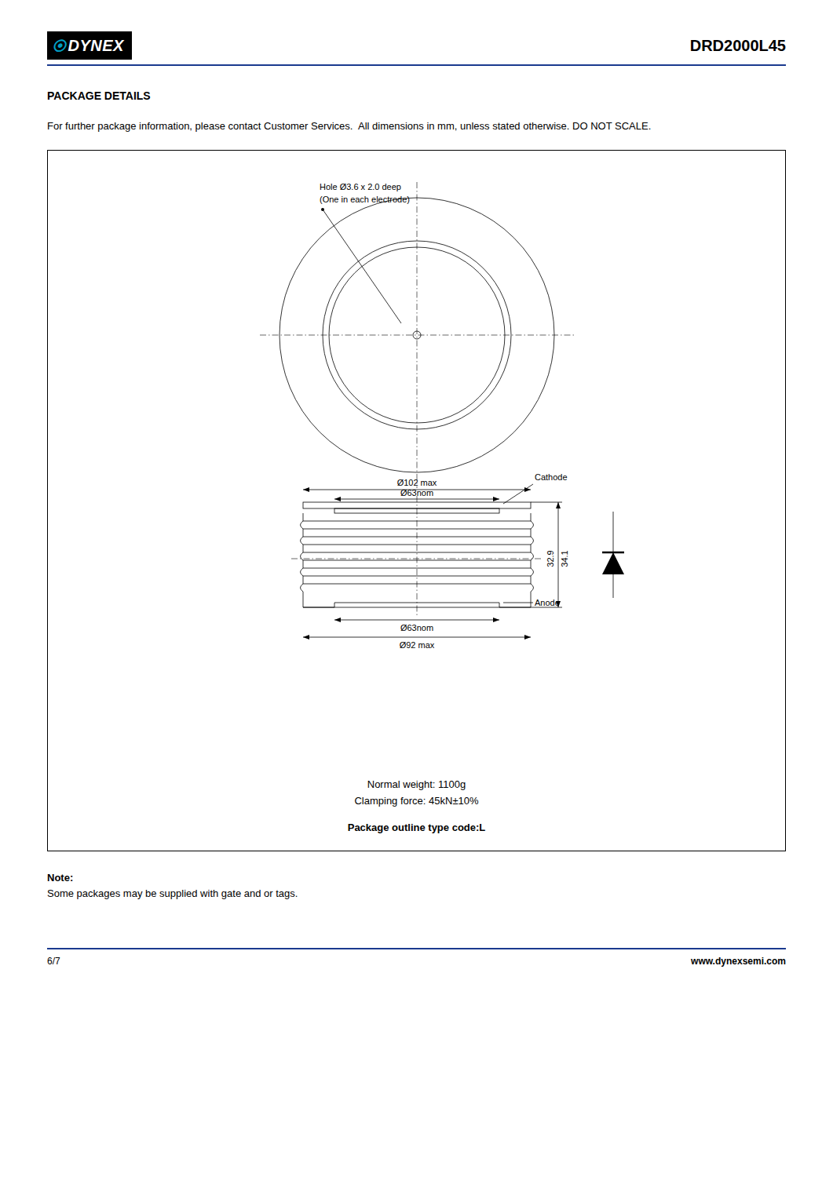⦿DYNEX
DRD2000L45
PACKAGE DETAILS
For further package information, please contact Customer Services. All dimensions in mm, unless stated otherwise. DO NOT SCALE.
Hole Ø3.6 x 2.0 deep (One in each electrode) Cathode Ø102 max Ø63nom Ø63nom Ø92 max Anode 32.9 34.1
Normal weight: 1100g
Clamping force: 45kN±10%
Package outline type code:L
Note:
Some packages may be supplied with gate and or tags.
6/7
www.dynexsemi.com